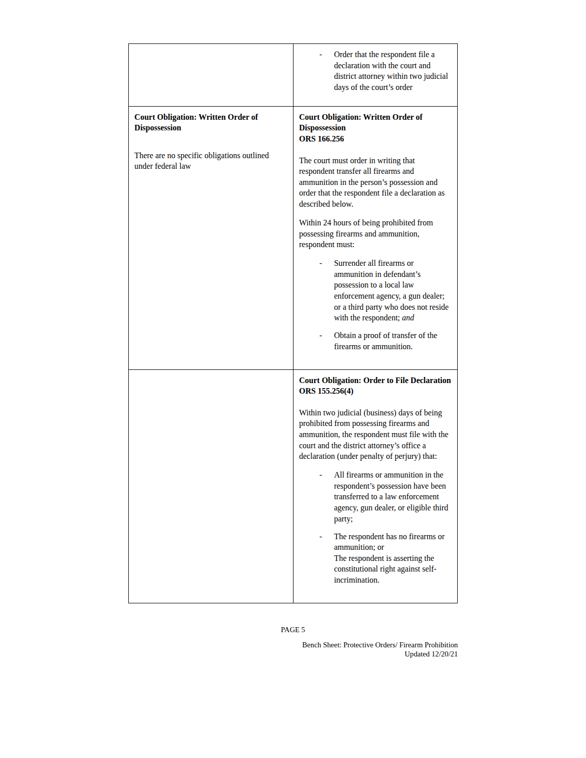| | Order that the respondent file a declaration with the court and district attorney within two judicial days of the court’s order |
| Court Obligation: Written Order of Dispossession There are no specific obligations outlined under federal law | Court Obligation: Written Order of Dispossession ORS 166.256 The court must order in writing that respondent transfer all firearms and ammunition in the person’s possession and order that the respondent file a declaration as described below. Within 24 hours of being prohibited from possessing firearms and ammunition, respondent must: Surrender all firearms or ammunition in defendant’s possession to a local law enforcement agency, a gun dealer; or a third party who does not reside with the respondent; and Obtain a proof of transfer of the firearms or ammunition. |
| | Court Obligation: Order to File Declaration ORS 155.256(4) Within two judicial (business) days of being prohibited from possessing firearms and ammunition, the respondent must file with the court and the district attorney’s office a declaration (under penalty of perjury) that: All firearms or ammunition in the respondent’s possession have been transferred to a law enforcement agency, gun dealer, or eligible third party; The respondent has no firearms or ammunition; or The respondent is asserting the constitutional right against self-incrimination. |
PAGE 5
Bench Sheet: Protective Orders/ Firearm Prohibition
Updated 12/20/21